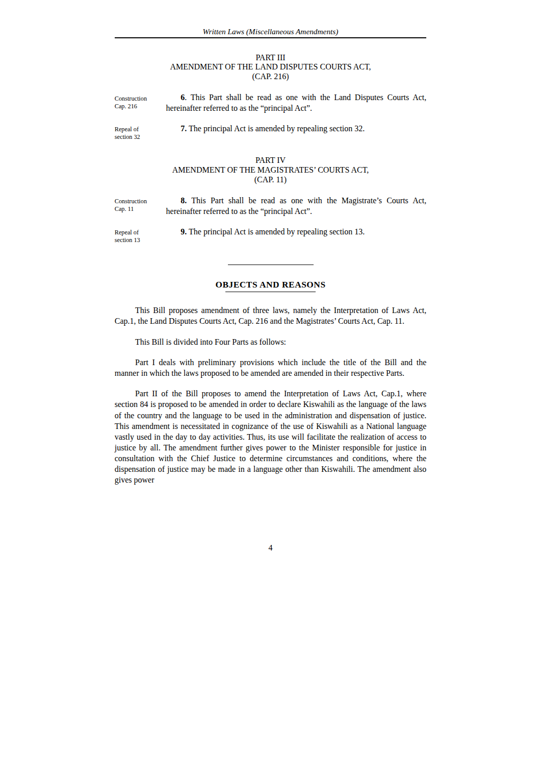Written Laws (Miscellaneous Amendments)
PART III AMENDMENT OF THE LAND DISPUTES COURTS ACT, (CAP. 216)
Construction
Cap. 216
6. This Part shall be read as one with the Land Disputes Courts Act, hereinafter referred to as the “principal Act”.
Repeal of
section 32
7. The principal Act is amended by repealing section 32.
PART IV AMENDMENT OF THE MAGISTRATES’ COURTS ACT, (CAP. 11)
Construction
Cap. 11
8. This Part shall be read as one with the Magistrate’s Courts Act, hereinafter referred to as the “principal Act”.
Repeal of
section 13
9. The principal Act is amended by repealing section 13.
OBJECTS AND REASONS
This Bill proposes amendment of three laws, namely the Interpretation of Laws Act, Cap.1, the Land Disputes Courts Act, Cap. 216 and the Magistrates’ Courts Act, Cap. 11.
This Bill is divided into Four Parts as follows:
Part I deals with preliminary provisions which include the title of the Bill and the manner in which the laws proposed to be amended are amended in their respective Parts.
Part II of the Bill proposes to amend the Interpretation of Laws Act, Cap.1, where section 84 is proposed to be amended in order to declare Kiswahili as the language of the laws of the country and the language to be used in the administration and dispensation of justice. This amendment is necessitated in cognizance of the use of Kiswahili as a National language vastly used in the day to day activities. Thus, its use will facilitate the realization of access to justice by all. The amendment further gives power to the Minister responsible for justice in consultation with the Chief Justice to determine circumstances and conditions, where the dispensation of justice may be made in a language other than Kiswahili. The amendment also gives power
4